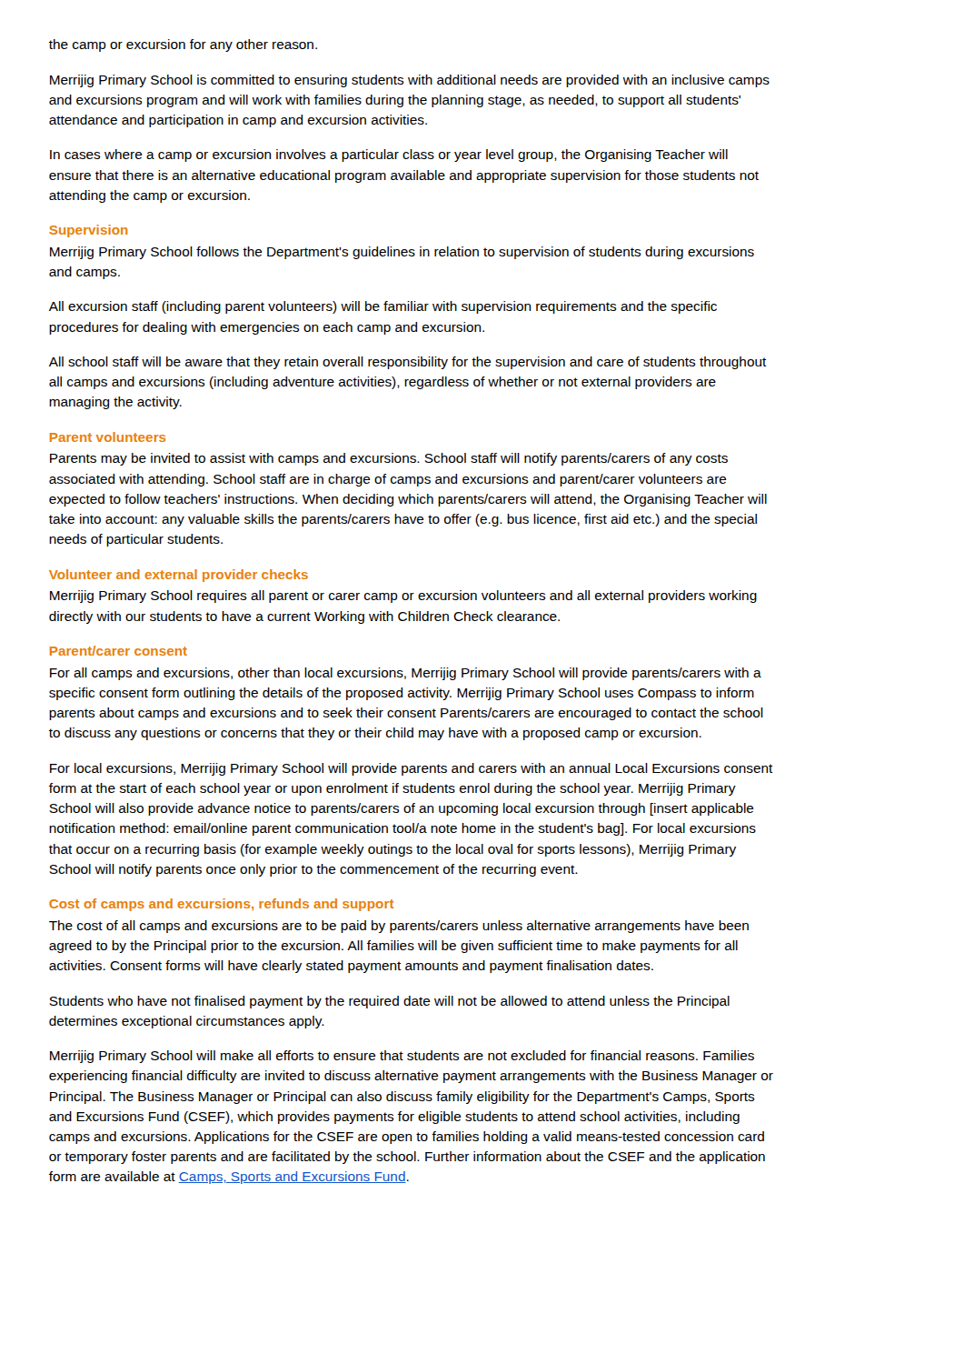the camp or excursion for any other reason.
Merrijig Primary School is committed to ensuring students with additional needs are provided with an inclusive camps and excursions program and will work with families during the planning stage, as needed, to support all students' attendance and participation in camp and excursion activities.
In cases where a camp or excursion involves a particular class or year level group, the Organising Teacher will ensure that there is an alternative educational program available and appropriate supervision for those students not attending the camp or excursion.
Supervision
Merrijig Primary School follows the Department's guidelines in relation to supervision of students during excursions and camps.
All excursion staff (including parent volunteers) will be familiar with supervision requirements and the specific procedures for dealing with emergencies on each camp and excursion.
All school staff will be aware that they retain overall responsibility for the supervision and care of students throughout all camps and excursions (including adventure activities), regardless of whether or not external providers are managing the activity.
Parent volunteers
Parents may be invited to assist with camps and excursions. School staff will notify parents/carers of any costs associated with attending. School staff are in charge of camps and excursions and parent/carer volunteers are expected to follow teachers' instructions. When deciding which parents/carers will attend, the Organising Teacher will take into account: any valuable skills the parents/carers have to offer (e.g. bus licence, first aid etc.) and the special needs of particular students.
Volunteer and external provider checks
Merrijig Primary School requires all parent or carer camp or excursion volunteers and all external providers working directly with our students to have a current Working with Children Check clearance.
Parent/carer consent
For all camps and excursions, other than local excursions, Merrijig Primary School will provide parents/carers with a specific consent form outlining the details of the proposed activity. Merrijig Primary School uses Compass to inform parents about camps and excursions and to seek their consent Parents/carers are encouraged to contact the school to discuss any questions or concerns that they or their child may have with a proposed camp or excursion.
For local excursions, Merrijig Primary School will provide parents and carers with an annual Local Excursions consent form at the start of each school year or upon enrolment if students enrol during the school year. Merrijig Primary School will also provide advance notice to parents/carers of an upcoming local excursion through [insert applicable notification method: email/online parent communication tool/a note home in the student's bag]. For local excursions that occur on a recurring basis (for example weekly outings to the local oval for sports lessons), Merrijig Primary School will notify parents once only prior to the commencement of the recurring event.
Cost of camps and excursions, refunds and support
The cost of all camps and excursions are to be paid by parents/carers unless alternative arrangements have been agreed to by the Principal prior to the excursion. All families will be given sufficient time to make payments for all activities. Consent forms will have clearly stated payment amounts and payment finalisation dates.
Students who have not finalised payment by the required date will not be allowed to attend unless the Principal determines exceptional circumstances apply.
Merrijig Primary School will make all efforts to ensure that students are not excluded for financial reasons. Families experiencing financial difficulty are invited to discuss alternative payment arrangements with the Business Manager or Principal. The Business Manager or Principal can also discuss family eligibility for the Department's Camps, Sports and Excursions Fund (CSEF), which provides payments for eligible students to attend school activities, including camps and excursions. Applications for the CSEF are open to families holding a valid means-tested concession card or temporary foster parents and are facilitated by the school. Further information about the CSEF and the application form are available at Camps, Sports and Excursions Fund.